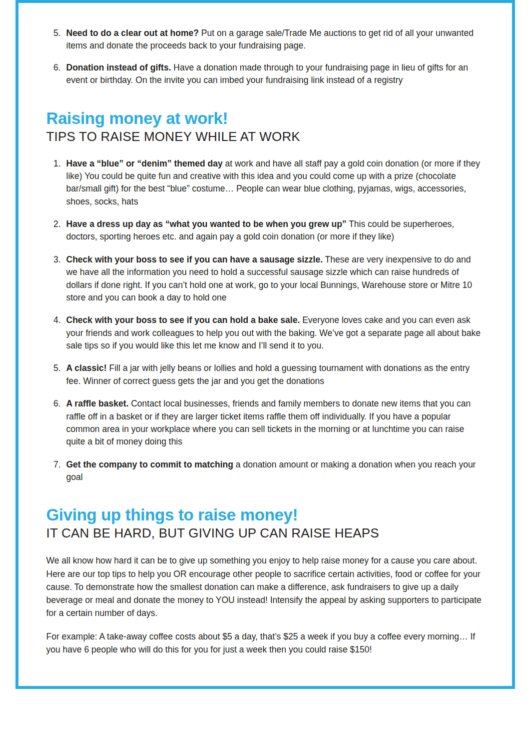Need to do a clear out at home? Put on a garage sale/Trade Me auctions to get rid of all your unwanted items and donate the proceeds back to your fundraising page.
Donation instead of gifts. Have a donation made through to your fundraising page in lieu of gifts for an event or birthday. On the invite you can imbed your fundraising link instead of a registry
Raising money at work!
Tips to raise money while at work
Have a “blue” or “denim” themed day at work and have all staff pay a gold coin donation (or more if they like) You could be quite fun and creative with this idea and you could come up with a prize (chocolate bar/small gift) for the best “blue” costume… People can wear blue clothing, pyjamas, wigs, accessories, shoes, socks, hats
Have a dress up day as “what you wanted to be when you grew up” This could be superheroes, doctors, sporting heroes etc. and again pay a gold coin donation (or more if they like)
Check with your boss to see if you can have a sausage sizzle. These are very inexpensive to do and we have all the information you need to hold a successful sausage sizzle which can raise hundreds of dollars if done right. If you can’t hold one at work, go to your local Bunnings, Warehouse store or Mitre 10 store and you can book a day to hold one
Check with your boss to see if you can hold a bake sale. Everyone loves cake and you can even ask your friends and work colleagues to help you out with the baking. We’ve got a separate page all about bake sale tips so if you would like this let me know and I’ll send it to you.
A classic! Fill a jar with jelly beans or lollies and hold a guessing tournament with donations as the entry fee. Winner of correct guess gets the jar and you get the donations
A raffle basket. Contact local businesses, friends and family members to donate new items that you can raffle off in a basket or if they are larger ticket items raffle them off individually. If you have a popular common area in your workplace where you can sell tickets in the morning or at lunchtime you can raise quite a bit of money doing this
Get the company to commit to matching a donation amount or making a donation when you reach your goal
Giving up things to raise money!
It can be hard, but giving up can raise heaps
We all know how hard it can be to give up something you enjoy to help raise money for a cause you care about. Here are our top tips to help you OR encourage other people to sacrifice certain activities, food or coffee for your cause. To demonstrate how the smallest donation can make a difference, ask fundraisers to give up a daily beverage or meal and donate the money to YOU instead! Intensify the appeal by asking supporters to participate for a certain number of days.
For example: A take-away coffee costs about $5 a day, that’s $25 a week if you buy a coffee every morning… If you have 6 people who will do this for you for just a week then you could raise $150!